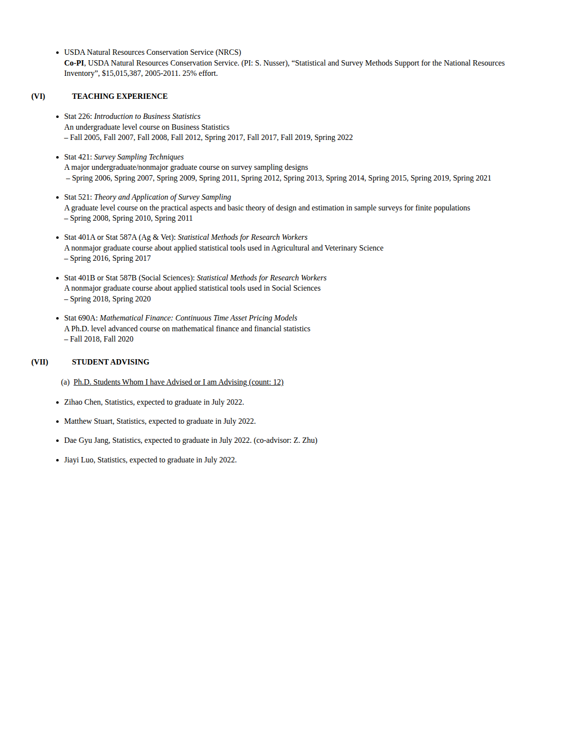USDA Natural Resources Conservation Service (NRCS)
Co-PI, USDA Natural Resources Conservation Service. (PI: S. Nusser), “Statistical and Survey Methods Support for the National Resources Inventory”, $15,015,387, 2005-2011. 25% effort.
(VI) TEACHING EXPERIENCE
Stat 226: Introduction to Business Statistics
An undergraduate level course on Business Statistics
– Fall 2005, Fall 2007, Fall 2008, Fall 2012, Spring 2017, Fall 2017, Fall 2019, Spring 2022
Stat 421: Survey Sampling Techniques
A major undergraduate/nonmajor graduate course on survey sampling designs
– Spring 2006, Spring 2007, Spring 2009, Spring 2011, Spring 2012, Spring 2013, Spring 2014, Spring 2015, Spring 2019, Spring 2021
Stat 521: Theory and Application of Survey Sampling
A graduate level course on the practical aspects and basic theory of design and estimation in sample surveys for finite populations
– Spring 2008, Spring 2010, Spring 2011
Stat 401A or Stat 587A (Ag & Vet): Statistical Methods for Research Workers
A nonmajor graduate course about applied statistical tools used in Agricultural and Veterinary Science
– Spring 2016, Spring 2017
Stat 401B or Stat 587B (Social Sciences): Statistical Methods for Research Workers
A nonmajor graduate course about applied statistical tools used in Social Sciences
– Spring 2018, Spring 2020
Stat 690A: Mathematical Finance: Continuous Time Asset Pricing Models
A Ph.D. level advanced course on mathematical finance and financial statistics
– Fall 2018, Fall 2020
(VII) STUDENT ADVISING
(a) Ph.D. Students Whom I have Advised or I am Advising (count: 12)
Zihao Chen, Statistics, expected to graduate in July 2022.
Matthew Stuart, Statistics, expected to graduate in July 2022.
Dae Gyu Jang, Statistics, expected to graduate in July 2022. (co-advisor: Z. Zhu)
Jiayi Luo, Statistics, expected to graduate in July 2022.